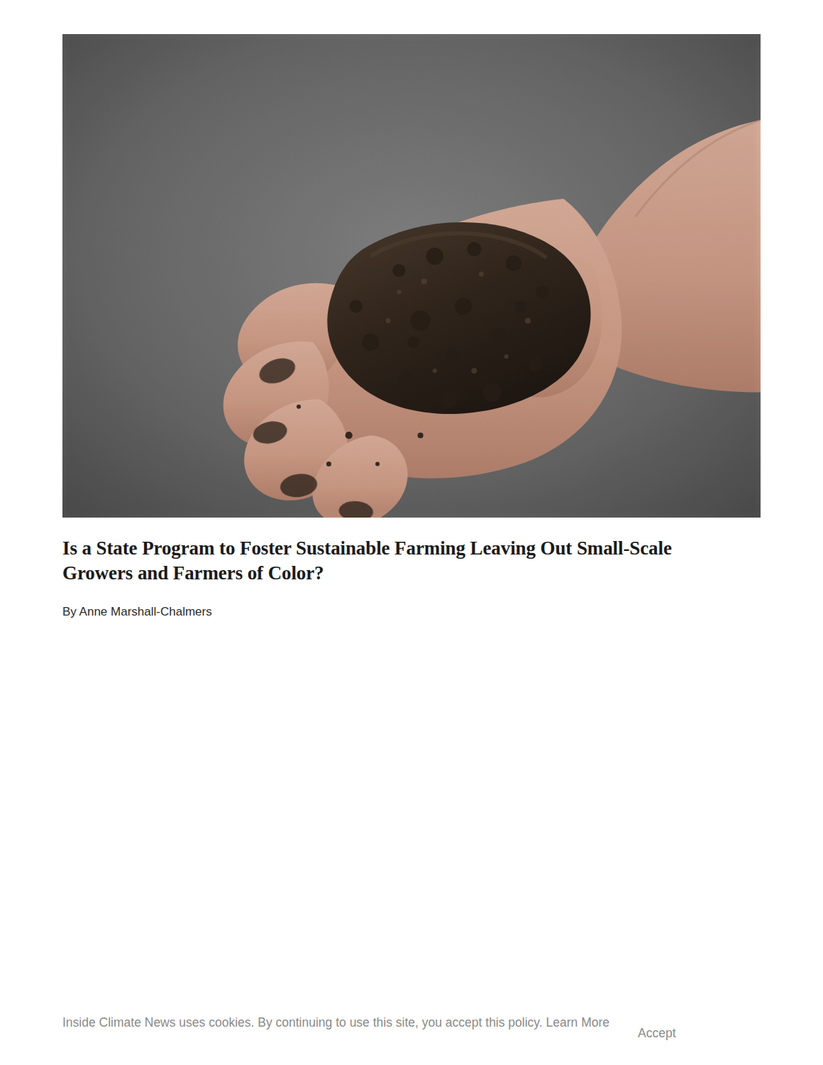Is a State Program to Foster Sustainable Farming Leaving Out Small-Scale Growers and Farmers of Color?
By Anne Marshall-Chalmers
Inside Climate News uses cookies. By continuing to use this site, you accept this policy. Learn More
Accept